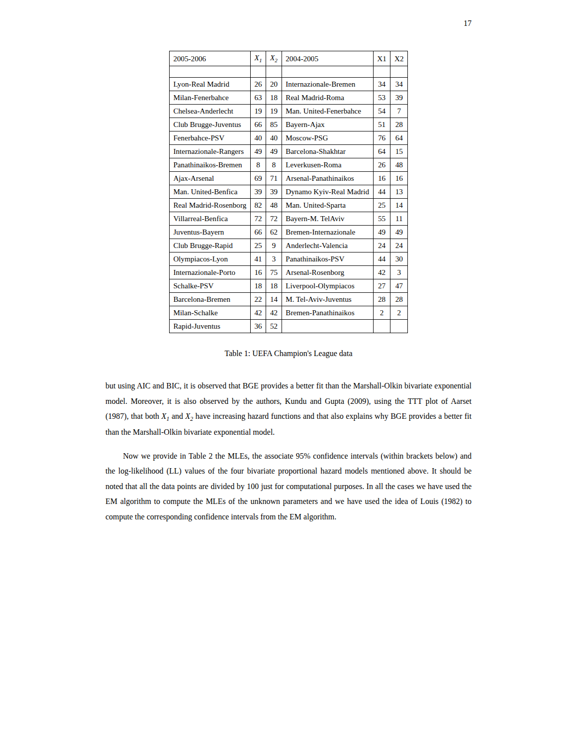17
| 2005-2006 | X 1 | X 2 | 2004-2005 | X1 | X2 |
| --- | --- | --- | --- | --- | --- |
| Lyon-Real Madrid | 26 | 20 | Internazionale-Bremen | 34 | 34 |
| Milan-Fenerbahce | 63 | 18 | Real Madrid-Roma | 53 | 39 |
| Chelsea-Anderlecht | 19 | 19 | Man. United-Fenerbahce | 54 | 7 |
| Club Brugge-Juventus | 66 | 85 | Bayern-Ajax | 51 | 28 |
| Fenerbahce-PSV | 40 | 40 | Moscow-PSG | 76 | 64 |
| Internazionale-Rangers | 49 | 49 | Barcelona-Shakhtar | 64 | 15 |
| Panathinaikos-Bremen | 8 | 8 | Leverkusen-Roma | 26 | 48 |
| Ajax-Arsenal | 69 | 71 | Arsenal-Panathinaikos | 16 | 16 |
| Man. United-Benfica | 39 | 39 | Dynamo Kyiv-Real Madrid | 44 | 13 |
| Real Madrid-Rosenborg | 82 | 48 | Man. United-Sparta | 25 | 14 |
| Villarreal-Benfica | 72 | 72 | Bayern-M. TelAviv | 55 | 11 |
| Juventus-Bayern | 66 | 62 | Bremen-Internazionale | 49 | 49 |
| Club Brugge-Rapid | 25 | 9 | Anderlecht-Valencia | 24 | 24 |
| Olympiacos-Lyon | 41 | 3 | Panathinaikos-PSV | 44 | 30 |
| Internazionale-Porto | 16 | 75 | Arsenal-Rosenborg | 42 | 3 |
| Schalke-PSV | 18 | 18 | Liverpool-Olympiacos | 27 | 47 |
| Barcelona-Bremen | 22 | 14 | M. Tel-Aviv-Juventus | 28 | 28 |
| Milan-Schalke | 42 | 42 | Bremen-Panathinaikos | 2 | 2 |
| Rapid-Juventus | 36 | 52 | | | |
Table 1: UEFA Champion's League data
but using AIC and BIC, it is observed that BGE provides a better fit than the Marshall-Olkin bivariate exponential model. Moreover, it is also observed by the authors, Kundu and Gupta (2009), using the TTT plot of Aarset (1987), that both X1 and X2 have increasing hazard functions and that also explains why BGE provides a better fit than the Marshall-Olkin bivariate exponential model.
Now we provide in Table 2 the MLEs, the associate 95% confidence intervals (within brackets below) and the log-likelihood (LL) values of the four bivariate proportional hazard models mentioned above. It should be noted that all the data points are divided by 100 just for computational purposes. In all the cases we have used the EM algorithm to compute the MLEs of the unknown parameters and we have used the idea of Louis (1982) to compute the corresponding confidence intervals from the EM algorithm.